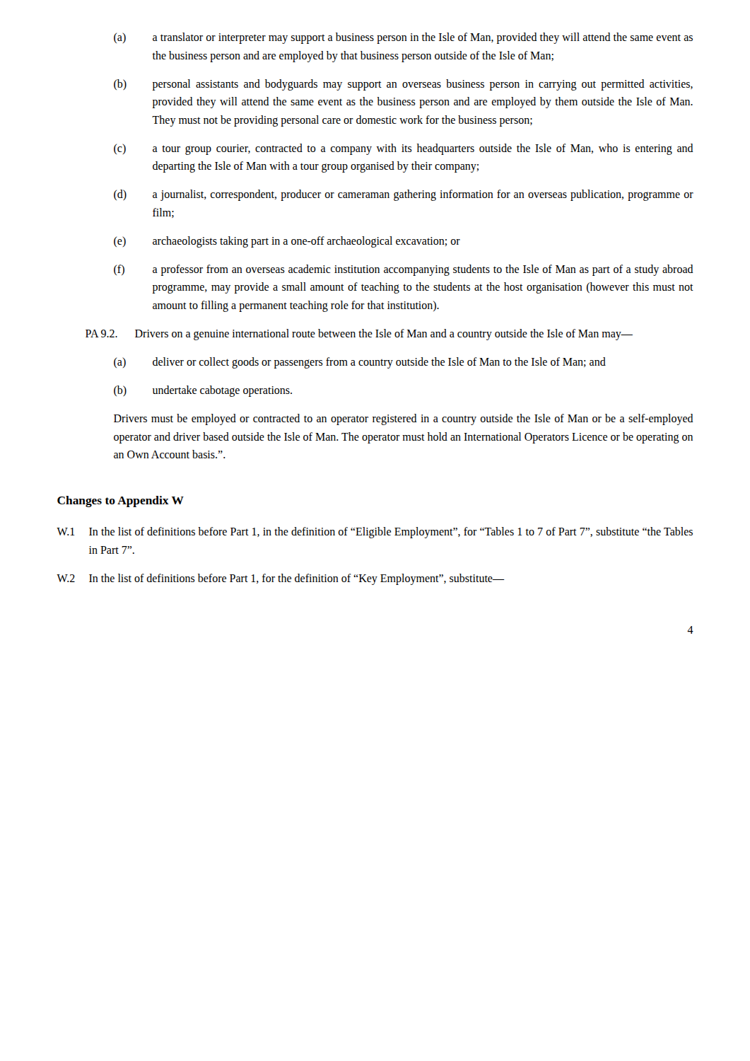(a) a translator or interpreter may support a business person in the Isle of Man, provided they will attend the same event as the business person and are employed by that business person outside of the Isle of Man;
(b) personal assistants and bodyguards may support an overseas business person in carrying out permitted activities, provided they will attend the same event as the business person and are employed by them outside the Isle of Man. They must not be providing personal care or domestic work for the business person;
(c) a tour group courier, contracted to a company with its headquarters outside the Isle of Man, who is entering and departing the Isle of Man with a tour group organised by their company;
(d) a journalist, correspondent, producer or cameraman gathering information for an overseas publication, programme or film;
(e) archaeologists taking part in a one-off archaeological excavation; or
(f) a professor from an overseas academic institution accompanying students to the Isle of Man as part of a study abroad programme, may provide a small amount of teaching to the students at the host organisation (however this must not amount to filling a permanent teaching role for that institution).
PA 9.2. Drivers on a genuine international route between the Isle of Man and a country outside the Isle of Man may—
(a) deliver or collect goods or passengers from a country outside the Isle of Man to the Isle of Man; and
(b) undertake cabotage operations.
Drivers must be employed or contracted to an operator registered in a country outside the Isle of Man or be a self-employed operator and driver based outside the Isle of Man. The operator must hold an International Operators Licence or be operating on an Own Account basis.”.
Changes to Appendix W
W.1 In the list of definitions before Part 1, in the definition of “Eligible Employment”, for “Tables 1 to 7 of Part 7”, substitute “the Tables in Part 7”.
W.2 In the list of definitions before Part 1, for the definition of “Key Employment”, substitute—
4